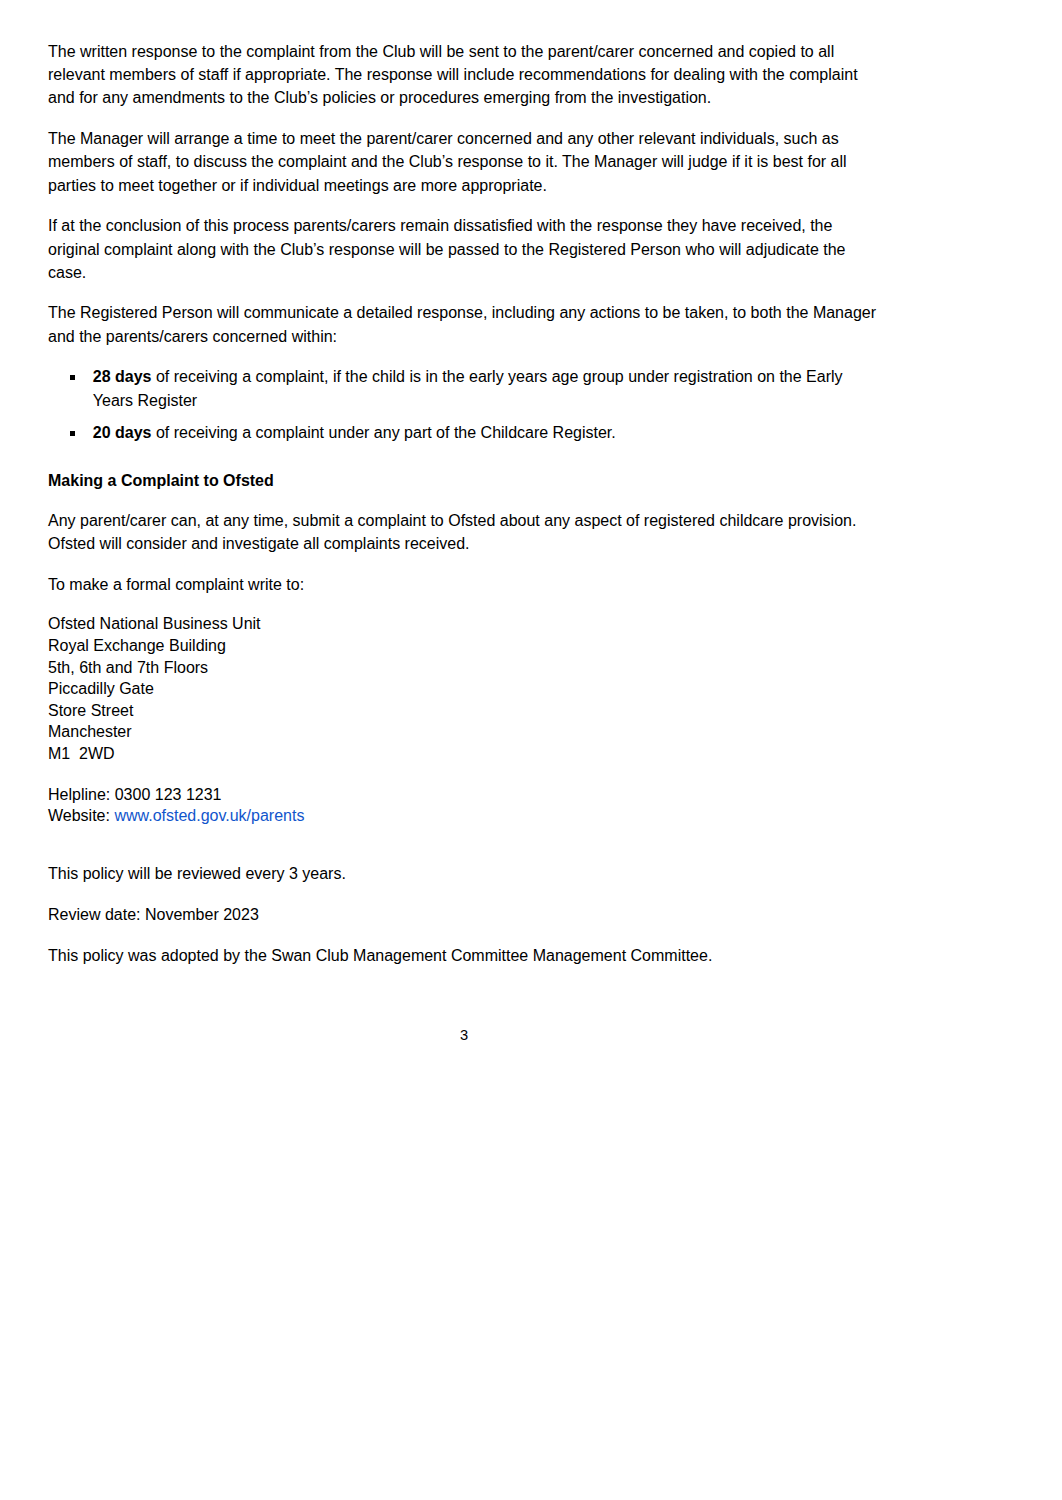The written response to the complaint from the Club will be sent to the parent/carer concerned and copied to all relevant members of staff if appropriate. The response will include recommendations for dealing with the complaint and for any amendments to the Club’s policies or procedures emerging from the investigation.
The Manager will arrange a time to meet the parent/carer concerned and any other relevant individuals, such as members of staff, to discuss the complaint and the Club’s response to it. The Manager will judge if it is best for all parties to meet together or if individual meetings are more appropriate.
If at the conclusion of this process parents/carers remain dissatisfied with the response they have received, the original complaint along with the Club’s response will be passed to the Registered Person who will adjudicate the case.
The Registered Person will communicate a detailed response, including any actions to be taken, to both the Manager and the parents/carers concerned within:
28 days of receiving a complaint, if the child is in the early years age group under registration on the Early Years Register
20 days of receiving a complaint under any part of the Childcare Register.
Making a Complaint to Ofsted
Any parent/carer can, at any time, submit a complaint to Ofsted about any aspect of registered childcare provision. Ofsted will consider and investigate all complaints received.
To make a formal complaint write to:
Ofsted National Business Unit
Royal Exchange Building
5th, 6th and 7th Floors
Piccadilly Gate
Store Street
Manchester
M1 2WD
Helpline: 0300 123 1231
Website: www.ofsted.gov.uk/parents
This policy will be reviewed every 3 years.
Review date: November 2023
This policy was adopted by the Swan Club Management Committee Management Committee.
3